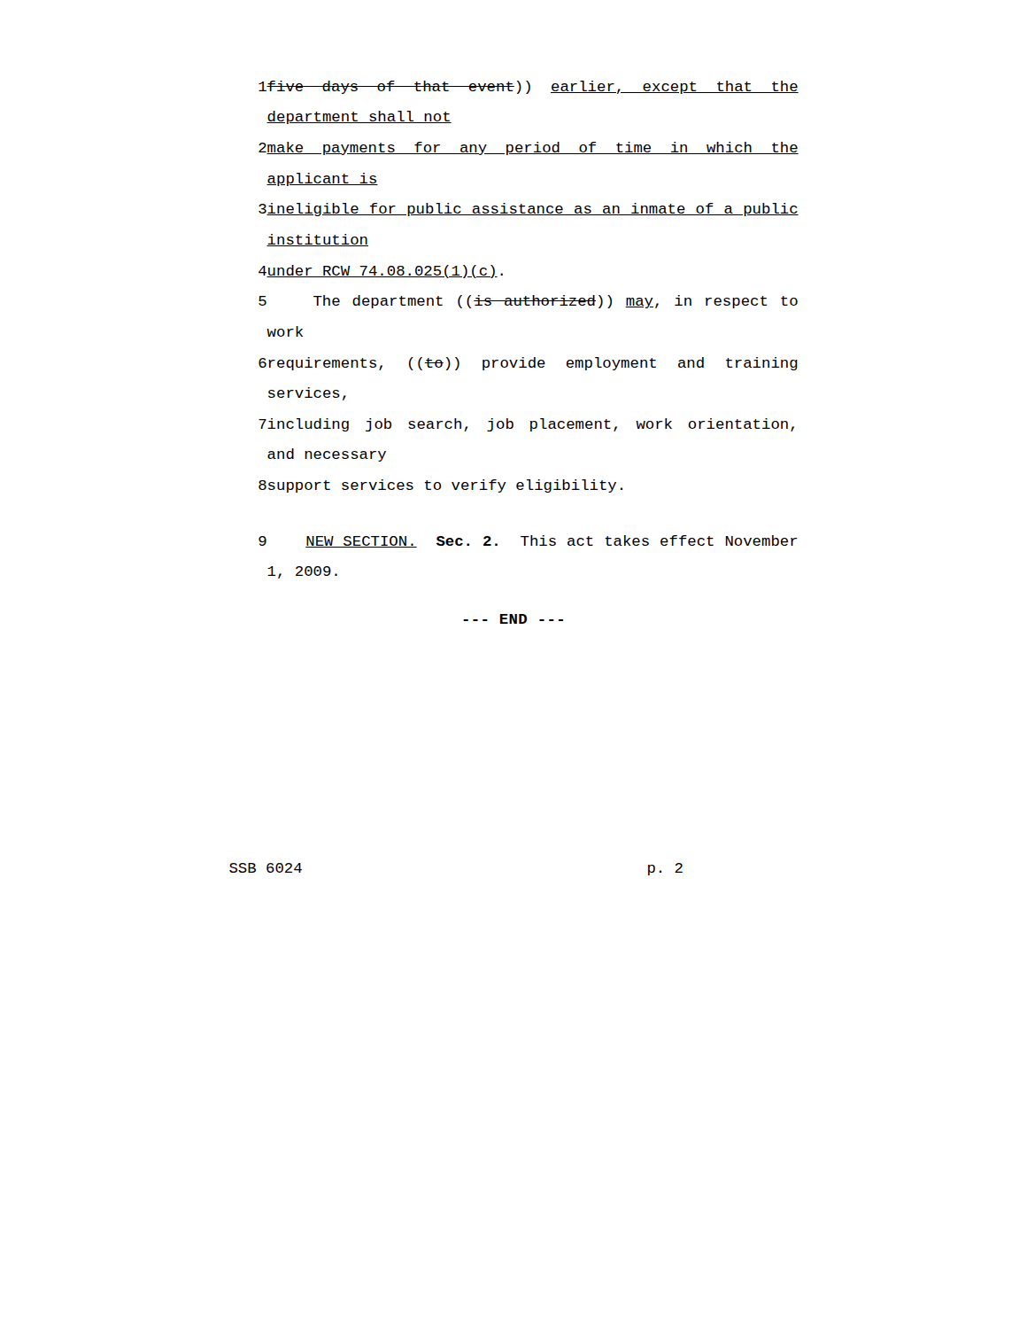| 1 | five days of that event )) earlier, except that the department shall not |
| 2 | make payments for any period of time in which the applicant is |
| 3 | ineligible for public assistance as an inmate of a public institution |
| 4 | under RCW 74.08.025(1)(c) . |
| 5 | The department (( is authorized )) may , in respect to work |
| 6 | requirements, (( to )) provide employment and training services, |
| 7 | including job search, job placement, work orientation, and necessary |
| 8 | support services to verify eligibility. |
| 9 | NEW SECTION. Sec. 2. This act takes effect November 1, 2009. |
--- END ---
SSB 6024
p. 2